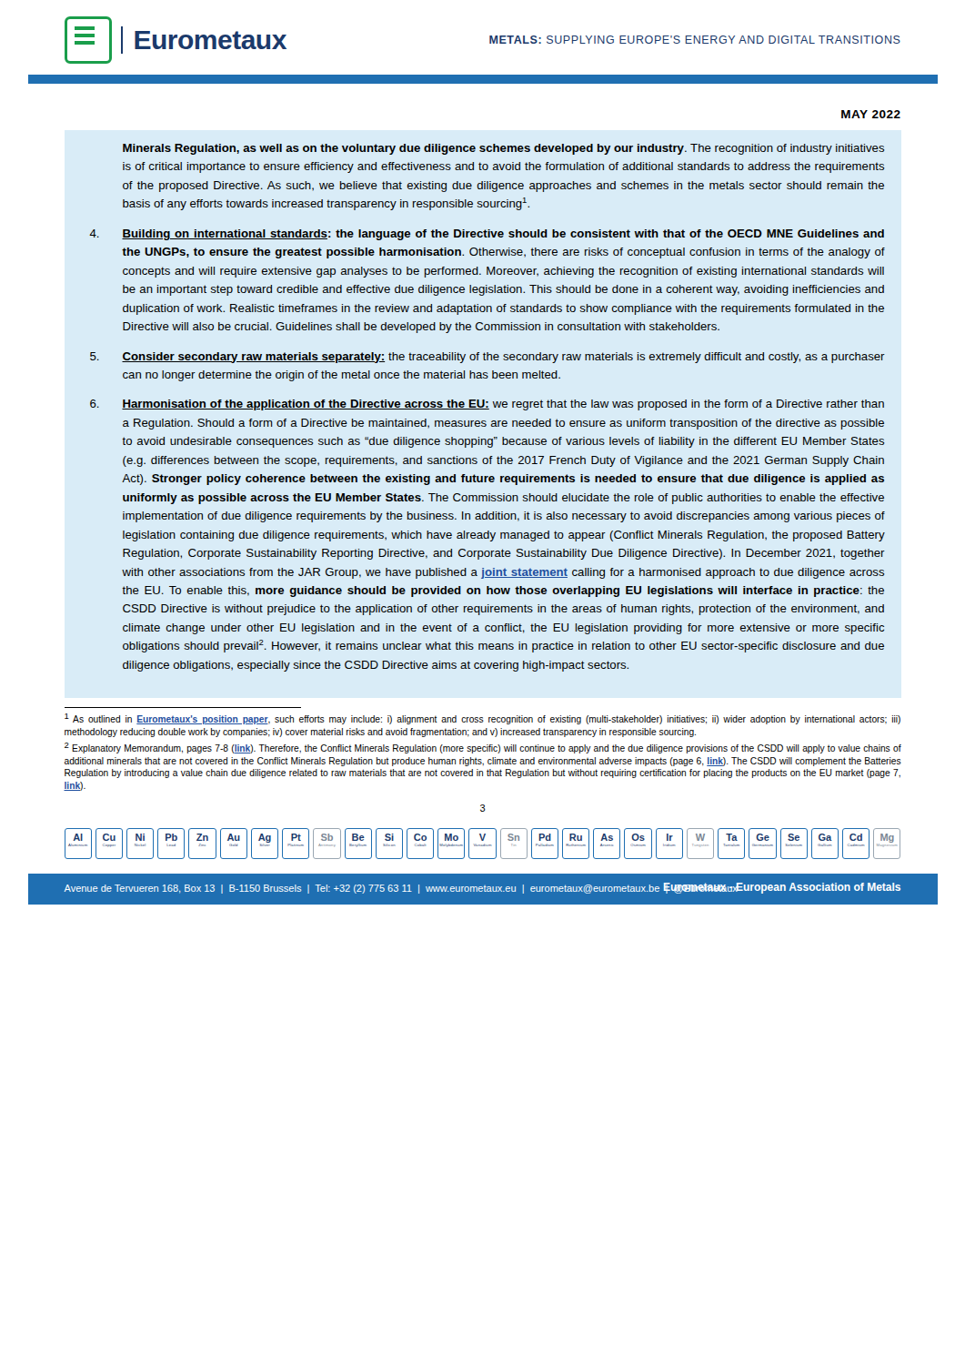Eurometaux
METALS: SUPPLYING EUROPE'S ENERGY AND DIGITAL TRANSITIONS
MAY 2022
Minerals Regulation, as well as on the voluntary due diligence schemes developed by our industry. The recognition of industry initiatives is of critical importance to ensure efficiency and effectiveness and to avoid the formulation of additional standards to address the requirements of the proposed Directive. As such, we believe that existing due diligence approaches and schemes in the metals sector should remain the basis of any efforts towards increased transparency in responsible sourcing1.
4. Building on international standards: the language of the Directive should be consistent with that of the OECD MNE Guidelines and the UNGPs, to ensure the greatest possible harmonisation. Otherwise, there are risks of conceptual confusion in terms of the analogy of concepts and will require extensive gap analyses to be performed. Moreover, achieving the recognition of existing international standards will be an important step toward credible and effective due diligence legislation. This should be done in a coherent way, avoiding inefficiencies and duplication of work. Realistic timeframes in the review and adaptation of standards to show compliance with the requirements formulated in the Directive will also be crucial. Guidelines shall be developed by the Commission in consultation with stakeholders.
5. Consider secondary raw materials separately: the traceability of the secondary raw materials is extremely difficult and costly, as a purchaser can no longer determine the origin of the metal once the material has been melted.
6. Harmonisation of the application of the Directive across the EU: we regret that the law was proposed in the form of a Directive rather than a Regulation. Should a form of a Directive be maintained, measures are needed to ensure as uniform transposition of the directive as possible to avoid undesirable consequences such as “due diligence shopping” because of various levels of liability in the different EU Member States (e.g. differences between the scope, requirements, and sanctions of the 2017 French Duty of Vigilance and the 2021 German Supply Chain Act). Stronger policy coherence between the existing and future requirements is needed to ensure that due diligence is applied as uniformly as possible across the EU Member States. The Commission should elucidate the role of public authorities to enable the effective implementation of due diligence requirements by the business. In addition, it is also necessary to avoid discrepancies among various pieces of legislation containing due diligence requirements, which have already managed to appear (Conflict Minerals Regulation, the proposed Battery Regulation, Corporate Sustainability Reporting Directive, and Corporate Sustainability Due Diligence Directive). In December 2021, together with other associations from the JAR Group, we have published a joint statement calling for a harmonised approach to due diligence across the EU. To enable this, more guidance should be provided on how those overlapping EU legislations will interface in practice: the CSDD Directive is without prejudice to the application of other requirements in the areas of human rights, protection of the environment, and climate change under other EU legislation and in the event of a conflict, the EU legislation providing for more extensive or more specific obligations should prevail2. However, it remains unclear what this means in practice in relation to other EU sector-specific disclosure and due diligence obligations, especially since the CSDD Directive aims at covering high-impact sectors.
1 As outlined in Eurometaux's position paper, such efforts may include: i) alignment and cross recognition of existing (multi-stakeholder) initiatives; ii) wider adoption by international actors; iii) methodology reducing double work by companies; iv) cover material risks and avoid fragmentation; and v) increased transparency in responsible sourcing.
2 Explanatory Memorandum, pages 7-8 (link). Therefore, the Conflict Minerals Regulation (more specific) will continue to apply and the due diligence provisions of the CSDD will apply to value chains of additional minerals that are not covered in the Conflict Minerals Regulation but produce human rights, climate and environmental adverse impacts (page 6, link). The CSDD will complement the Batteries Regulation by introducing a value chain due diligence related to raw materials that are not covered in that Regulation but without requiring certification for placing the products on the EU market (page 7, link).
3
AlAluminium
CuCopper
NiNickel
PbLead
ZnZinc
AuGold
AgSilver
PtPlatinum
SbAntimony
BeBeryllium
SiSilicon
CoCobalt
MoMolybdenum
VVanadium
SnTin
PdPalladium
RuRuthenium
AsArsenic
OsOsmium
IrIridium
WTungsten
TaTantalum
GeGermanium
SeSelenium
GaGallium
CdCadmium
MgMagnesium
Avenue de Tervueren 168, Box 13 | B-1150 Brussels | Tel: +32 (2) 775 63 11 | www.eurometaux.eu | eurometaux@eurometaux.be | @Eurometaux
Eurometaux - European Association of Metals